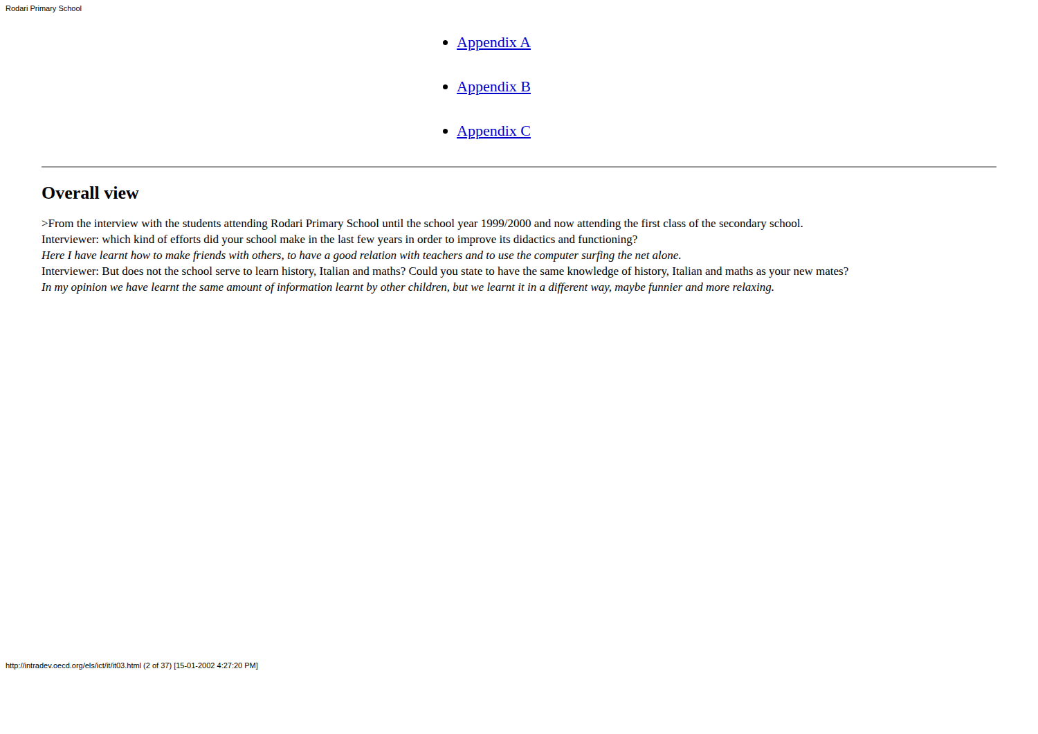Rodari Primary School
Appendix A
Appendix B
Appendix C
Overall view
>From the interview with the students attending Rodari Primary School until the school year 1999/2000 and now attending the first class of the secondary school.
Interviewer: which kind of efforts did your school make in the last few years in order to improve its didactics and functioning?
Here I have learnt how to make friends with others, to have a good relation with teachers and to use the computer surfing the net alone.
Interviewer: But does not the school serve to learn history, Italian and maths? Could you state to have the same knowledge of history, Italian and maths as your new mates?
In my opinion we have learnt the same amount of information learnt by other children, but we learnt it in a different way, maybe funnier and more relaxing.
http://intradev.oecd.org/els/ict/it/it03.html (2 of 37) [15-01-2002 4:27:20 PM]